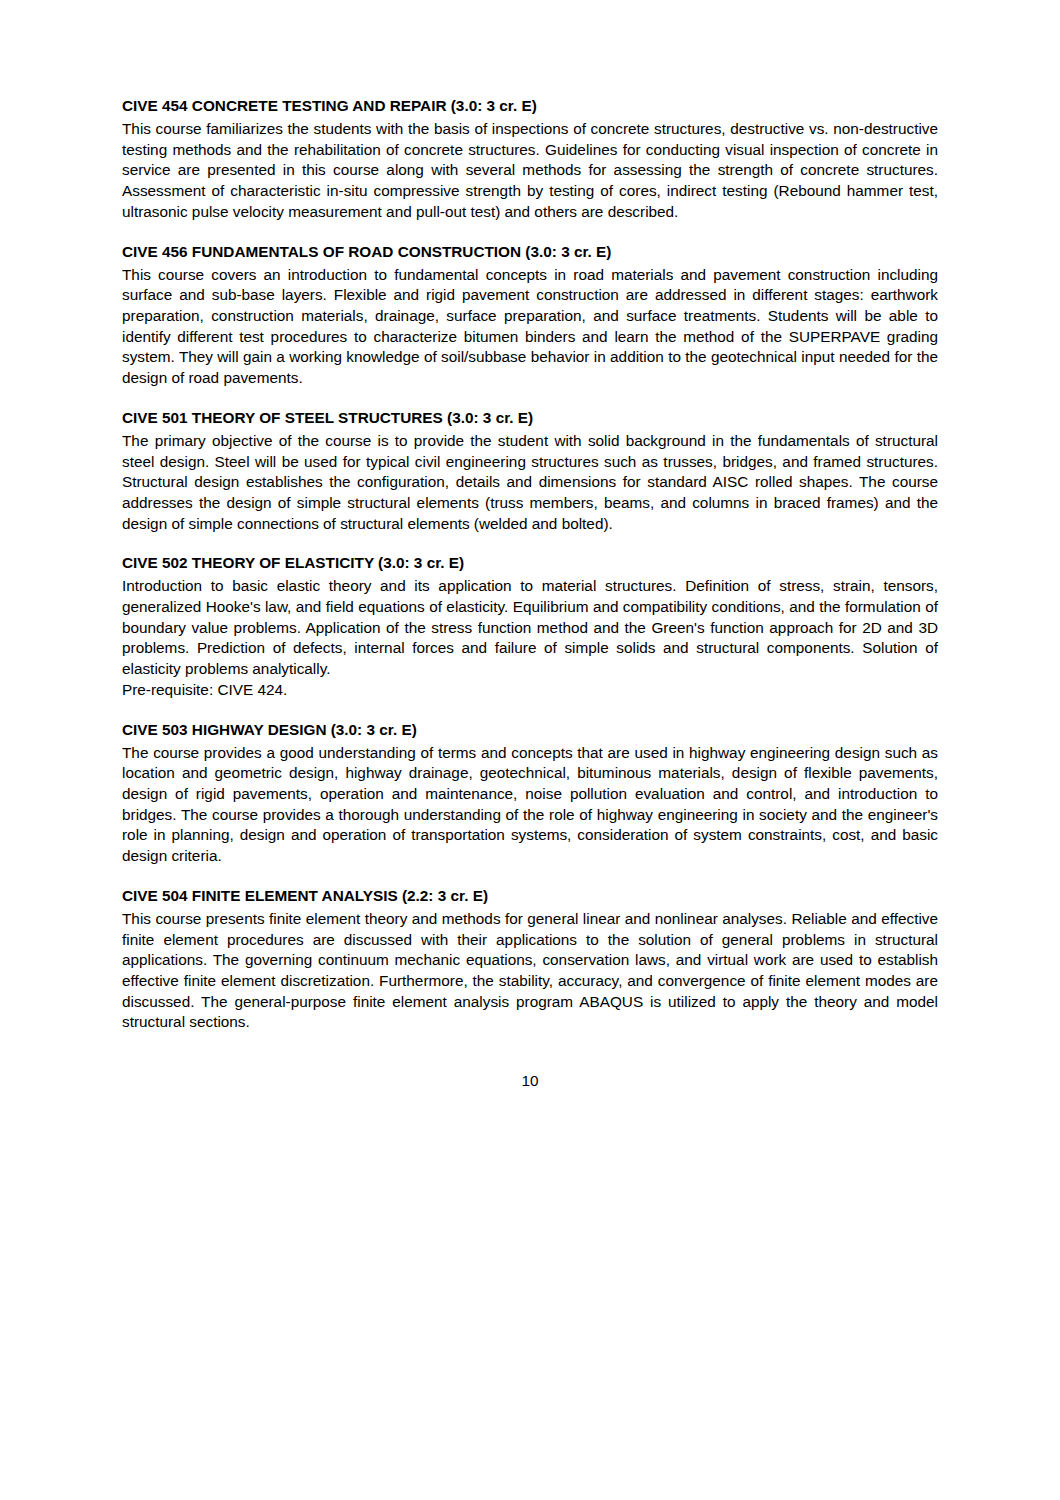CIVE 454 CONCRETE TESTING AND REPAIR (3.0: 3 cr. E)
This course familiarizes the students with the basis of inspections of concrete structures, destructive vs. non-destructive testing methods and the rehabilitation of concrete structures. Guidelines for conducting visual inspection of concrete in service are presented in this course along with several methods for assessing the strength of concrete structures. Assessment of characteristic in-situ compressive strength by testing of cores, indirect testing (Rebound hammer test, ultrasonic pulse velocity measurement and pull-out test) and others are described.
CIVE 456 FUNDAMENTALS OF ROAD CONSTRUCTION (3.0: 3 cr. E)
This course covers an introduction to fundamental concepts in road materials and pavement construction including surface and sub-base layers. Flexible and rigid pavement construction are addressed in different stages: earthwork preparation, construction materials, drainage, surface preparation, and surface treatments. Students will be able to identify different test procedures to characterize bitumen binders and learn the method of the SUPERPAVE grading system. They will gain a working knowledge of soil/subbase behavior in addition to the geotechnical input needed for the design of road pavements.
CIVE 501 THEORY OF STEEL STRUCTURES (3.0: 3 cr. E)
The primary objective of the course is to provide the student with solid background in the fundamentals of structural steel design. Steel will be used for typical civil engineering structures such as trusses, bridges, and framed structures. Structural design establishes the configuration, details and dimensions for standard AISC rolled shapes. The course addresses the design of simple structural elements (truss members, beams, and columns in braced frames) and the design of simple connections of structural elements (welded and bolted).
CIVE 502 THEORY OF ELASTICITY (3.0: 3 cr. E)
Introduction to basic elastic theory and its application to material structures. Definition of stress, strain, tensors, generalized Hooke's law, and field equations of elasticity. Equilibrium and compatibility conditions, and the formulation of boundary value problems. Application of the stress function method and the Green's function approach for 2D and 3D problems. Prediction of defects, internal forces and failure of simple solids and structural components. Solution of elasticity problems analytically.
Pre-requisite: CIVE 424.
CIVE 503 HIGHWAY DESIGN (3.0: 3 cr. E)
The course provides a good understanding of terms and concepts that are used in highway engineering design such as location and geometric design, highway drainage, geotechnical, bituminous materials, design of flexible pavements, design of rigid pavements, operation and maintenance, noise pollution evaluation and control, and introduction to bridges. The course provides a thorough understanding of the role of highway engineering in society and the engineer's role in planning, design and operation of transportation systems, consideration of system constraints, cost, and basic design criteria.
CIVE 504 FINITE ELEMENT ANALYSIS (2.2: 3 cr. E)
This course presents finite element theory and methods for general linear and nonlinear analyses. Reliable and effective finite element procedures are discussed with their applications to the solution of general problems in structural applications. The governing continuum mechanic equations, conservation laws, and virtual work are used to establish effective finite element discretization. Furthermore, the stability, accuracy, and convergence of finite element modes are discussed. The general-purpose finite element analysis program ABAQUS is utilized to apply the theory and model structural sections.
10